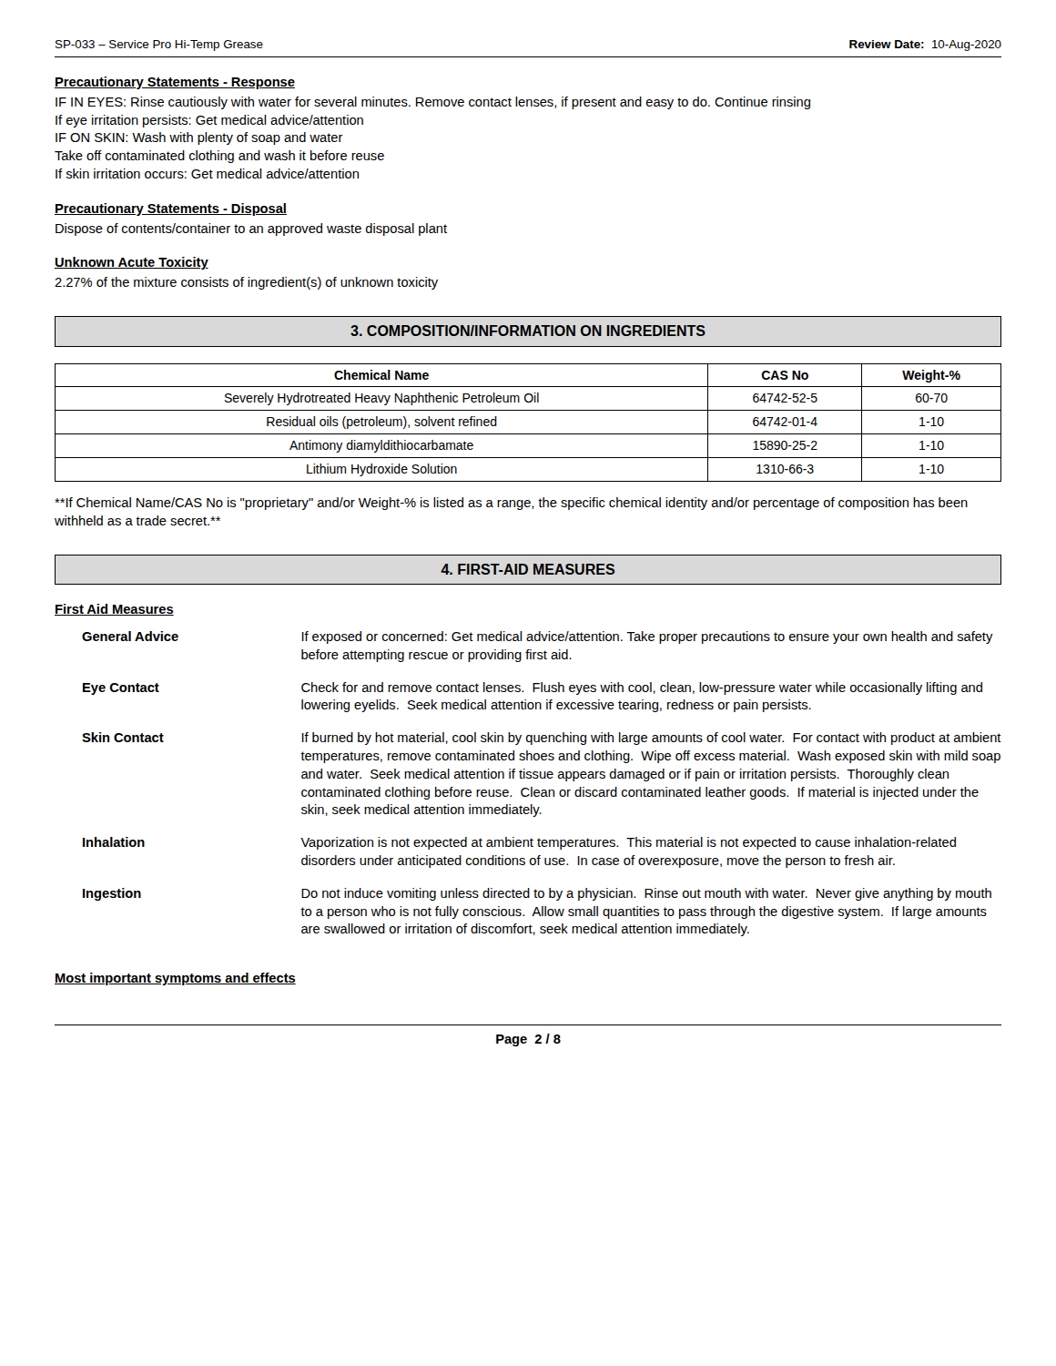SP-033 – Service Pro Hi-Temp Grease Review Date: 10-Aug-2020
Precautionary Statements - Response
IF IN EYES: Rinse cautiously with water for several minutes. Remove contact lenses, if present and easy to do. Continue rinsing
If eye irritation persists: Get medical advice/attention
IF ON SKIN: Wash with plenty of soap and water
Take off contaminated clothing and wash it before reuse
If skin irritation occurs: Get medical advice/attention
Precautionary Statements - Disposal
Dispose of contents/container to an approved waste disposal plant
Unknown Acute Toxicity
2.27% of the mixture consists of ingredient(s) of unknown toxicity
3. COMPOSITION/INFORMATION ON INGREDIENTS
| Chemical Name | CAS No | Weight-% |
| --- | --- | --- |
| Severely Hydrotreated Heavy Naphthenic Petroleum Oil | 64742-52-5 | 60-70 |
| Residual oils (petroleum), solvent refined | 64742-01-4 | 1-10 |
| Antimony diamyldithiocarbamate | 15890-25-2 | 1-10 |
| Lithium Hydroxide Solution | 1310-66-3 | 1-10 |
**If Chemical Name/CAS No is "proprietary" and/or Weight-% is listed as a range, the specific chemical identity and/or percentage of composition has been withheld as a trade secret.**
4. FIRST-AID MEASURES
First Aid Measures
| General Advice | If exposed or concerned: Get medical advice/attention. Take proper precautions to ensure your own health and safety before attempting rescue or providing first aid. |
| Eye Contact | Check for and remove contact lenses. Flush eyes with cool, clean, low-pressure water while occasionally lifting and lowering eyelids. Seek medical attention if excessive tearing, redness or pain persists. |
| Skin Contact | If burned by hot material, cool skin by quenching with large amounts of cool water. For contact with product at ambient temperatures, remove contaminated shoes and clothing. Wipe off excess material. Wash exposed skin with mild soap and water. Seek medical attention if tissue appears damaged or if pain or irritation persists. Thoroughly clean contaminated clothing before reuse. Clean or discard contaminated leather goods. If material is injected under the skin, seek medical attention immediately. |
| Inhalation | Vaporization is not expected at ambient temperatures. This material is not expected to cause inhalation-related disorders under anticipated conditions of use. In case of overexposure, move the person to fresh air. |
| Ingestion | Do not induce vomiting unless directed to by a physician. Rinse out mouth with water. Never give anything by mouth to a person who is not fully conscious. Allow small quantities to pass through the digestive system. If large amounts are swallowed or irritation of discomfort, seek medical attention immediately. |
Most important symptoms and effects
Page 2 / 8